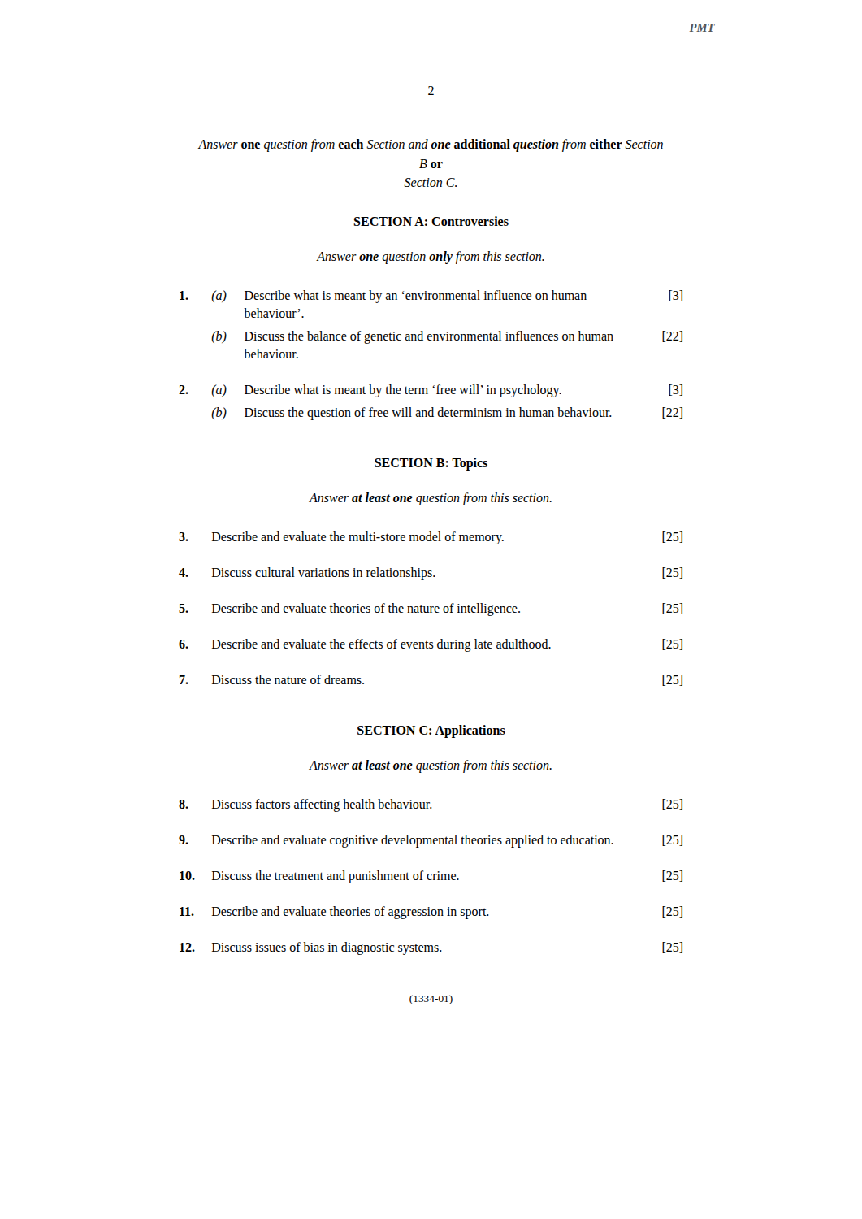PMT
2
Answer one question from each Section and one additional question from either Section B or
Section C.
SECTION A: Controversies
Answer one question only from this section.
| 1. | (a) | Describe what is meant by an ‘environmental influence on human behaviour’. | [3] |
| | (b) | Discuss the balance of genetic and environmental influences on human behaviour. | [22] |
| 2. | (a) | Describe what is meant by the term ‘free will’ in psychology. | [3] |
| | (b) | Discuss the question of free will and determinism in human behaviour. | [22] |
SECTION B: Topics
Answer at least one question from this section.
| 3. | Describe and evaluate the multi-store model of memory. | [25] |
| 4. | Discuss cultural variations in relationships. | [25] |
| 5. | Describe and evaluate theories of the nature of intelligence. | [25] |
| 6. | Describe and evaluate the effects of events during late adulthood. | [25] |
| 7. | Discuss the nature of dreams. | [25] |
SECTION C: Applications
Answer at least one question from this section.
| 8. | Discuss factors affecting health behaviour. | [25] |
| 9. | Describe and evaluate cognitive developmental theories applied to education. | [25] |
| 10. | Discuss the treatment and punishment of crime. | [25] |
| 11. | Describe and evaluate theories of aggression in sport. | [25] |
| 12. | Discuss issues of bias in diagnostic systems. | [25] |
(1334-01)